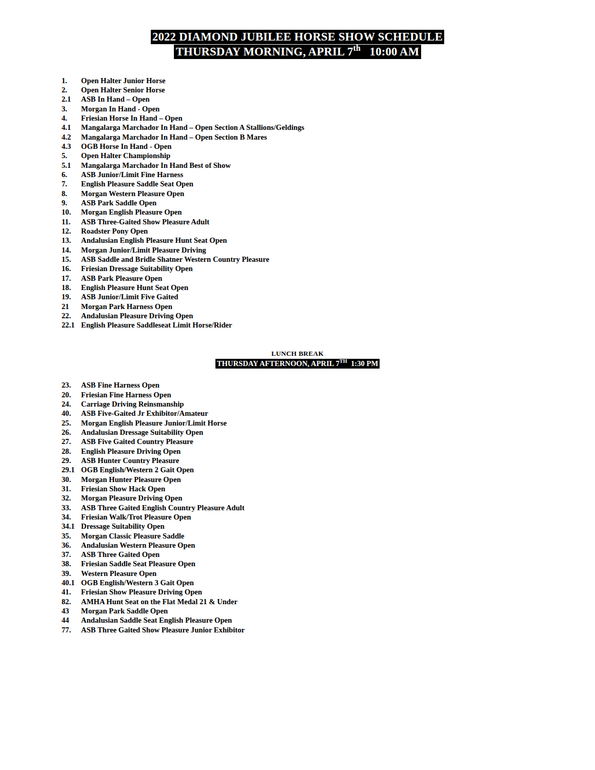2022 DIAMOND JUBILEE HORSE SHOW SCHEDULE
THURSDAY MORNING, APRIL 7th 10:00 AM
1. Open Halter Junior Horse
2. Open Halter Senior Horse
2.1 ASB In Hand – Open
3. Morgan In Hand - Open
4. Friesian Horse In Hand – Open
4.1 Mangalarga Marchador In Hand – Open Section A Stallions/Geldings
4.2 Mangalarga Marchador In Hand – Open Section B Mares
4.3 OGB Horse In Hand - Open
5. Open Halter Championship
5.1 Mangalarga Marchador In Hand Best of Show
6. ASB Junior/Limit Fine Harness
7. English Pleasure Saddle Seat Open
8. Morgan Western Pleasure Open
9. ASB Park Saddle Open
10. Morgan English Pleasure Open
11. ASB Three-Gaited Show Pleasure Adult
12. Roadster Pony Open
13. Andalusian English Pleasure Hunt Seat Open
14. Morgan Junior/Limit Pleasure Driving
15. ASB Saddle and Bridle Shatner Western Country Pleasure
16. Friesian Dressage Suitability Open
17. ASB Park Pleasure Open
18. English Pleasure Hunt Seat Open
19. ASB Junior/Limit Five Gaited
21 Morgan Park Harness Open
22. Andalusian Pleasure Driving Open
22.1 English Pleasure Saddleseat Limit Horse/Rider
LUNCH BREAK
THURSDAY AFTERNOON, APRIL 7TH 1:30 PM
23. ASB Fine Harness Open
20. Friesian Fine Harness Open
24. Carriage Driving Reinsmanship
40. ASB Five-Gaited Jr Exhibitor/Amateur
25. Morgan English Pleasure Junior/Limit Horse
26. Andalusian Dressage Suitability Open
27. ASB Five Gaited Country Pleasure
28. English Pleasure Driving Open
29. ASB Hunter Country Pleasure
29.1 OGB English/Western 2 Gait Open
30. Morgan Hunter Pleasure Open
31. Friesian Show Hack Open
32. Morgan Pleasure Driving Open
33. ASB Three Gaited English Country Pleasure Adult
34. Friesian Walk/Trot Pleasure Open
34.1 Dressage Suitability Open
35. Morgan Classic Pleasure Saddle
36. Andalusian Western Pleasure Open
37. ASB Three Gaited Open
38. Friesian Saddle Seat Pleasure Open
39. Western Pleasure Open
40.1 OGB English/Western 3 Gait Open
41. Friesian Show Pleasure Driving Open
82. AMHA Hunt Seat on the Flat Medal 21 & Under
43 Morgan Park Saddle Open
44 Andalusian Saddle Seat English Pleasure Open
77. ASB Three Gaited Show Pleasure Junior Exhibitor